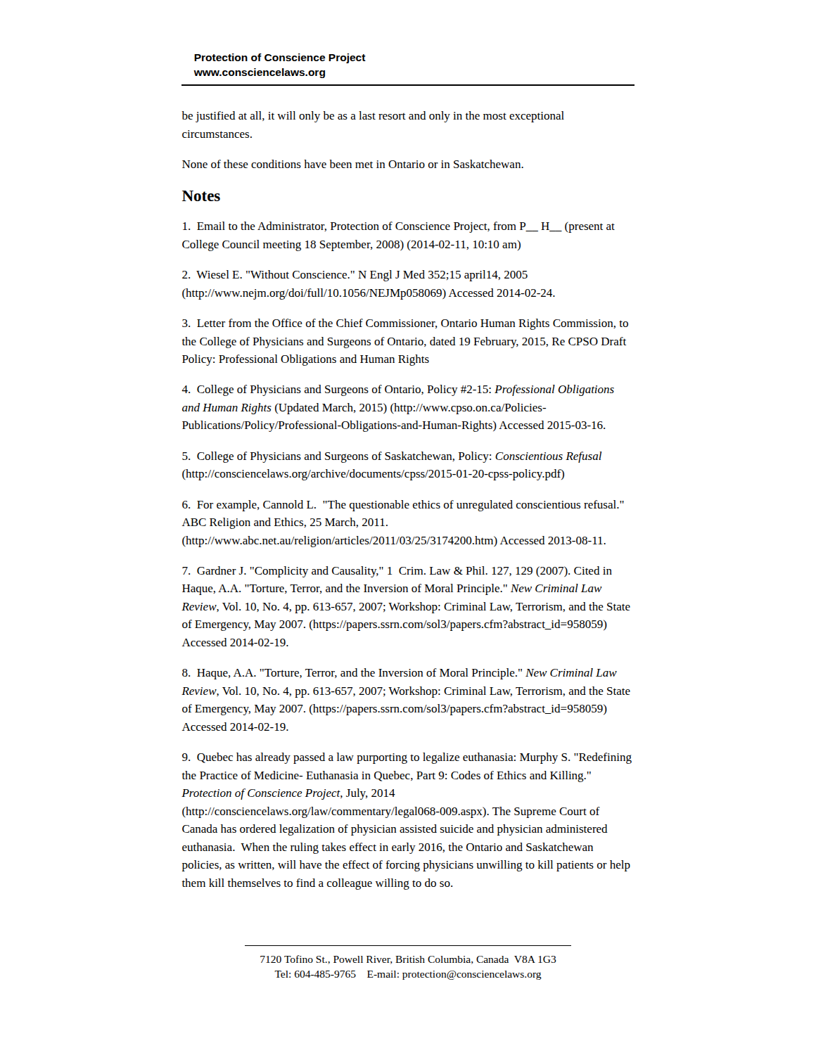Protection of Conscience Project
www.consciencelaws.org
be justified at all, it will only be as a last resort and only in the most exceptional circumstances.
None of these conditions have been met in Ontario or in Saskatchewan.
Notes
1. Email to the Administrator, Protection of Conscience Project, from P__ H__ (present at College Council meeting 18 September, 2008) (2014-02-11, 10:10 am)
2. Wiesel E. "Without Conscience." N Engl J Med 352;15 april14, 2005 (http://www.nejm.org/doi/full/10.1056/NEJMp058069) Accessed 2014-02-24.
3. Letter from the Office of the Chief Commissioner, Ontario Human Rights Commission, to the College of Physicians and Surgeons of Ontario, dated 19 February, 2015, Re CPSO Draft Policy: Professional Obligations and Human Rights
4. College of Physicians and Surgeons of Ontario, Policy #2-15: Professional Obligations and Human Rights (Updated March, 2015) (http://www.cpso.on.ca/Policies-Publications/Policy/Professional-Obligations-and-Human-Rights) Accessed 2015-03-16.
5. College of Physicians and Surgeons of Saskatchewan, Policy: Conscientious Refusal (http://consciencelaws.org/archive/documents/cpss/2015-01-20-cpss-policy.pdf)
6. For example, Cannold L. "The questionable ethics of unregulated conscientious refusal." ABC Religion and Ethics, 25 March, 2011. (http://www.abc.net.au/religion/articles/2011/03/25/3174200.htm) Accessed 2013-08-11.
7. Gardner J. "Complicity and Causality," 1 Crim. Law & Phil. 127, 129 (2007). Cited in Haque, A.A. "Torture, Terror, and the Inversion of Moral Principle." New Criminal Law Review, Vol. 10, No. 4, pp. 613-657, 2007; Workshop: Criminal Law, Terrorism, and the State of Emergency, May 2007. (https://papers.ssrn.com/sol3/papers.cfm?abstract_id=958059) Accessed 2014-02-19.
8. Haque, A.A. "Torture, Terror, and the Inversion of Moral Principle." New Criminal Law Review, Vol. 10, No. 4, pp. 613-657, 2007; Workshop: Criminal Law, Terrorism, and the State of Emergency, May 2007. (https://papers.ssrn.com/sol3/papers.cfm?abstract_id=958059) Accessed 2014-02-19.
9. Quebec has already passed a law purporting to legalize euthanasia: Murphy S. "Redefining the Practice of Medicine- Euthanasia in Quebec, Part 9: Codes of Ethics and Killing." Protection of Conscience Project, July, 2014 (http://consciencelaws.org/law/commentary/legal068-009.aspx). The Supreme Court of Canada has ordered legalization of physician assisted suicide and physician administered euthanasia. When the ruling takes effect in early 2016, the Ontario and Saskatchewan policies, as written, will have the effect of forcing physicians unwilling to kill patients or help them kill themselves to find a colleague willing to do so.
7120 Tofino St., Powell River, British Columbia, Canada V8A 1G3
Tel: 604-485-9765 E-mail: protection@consciencelaws.org